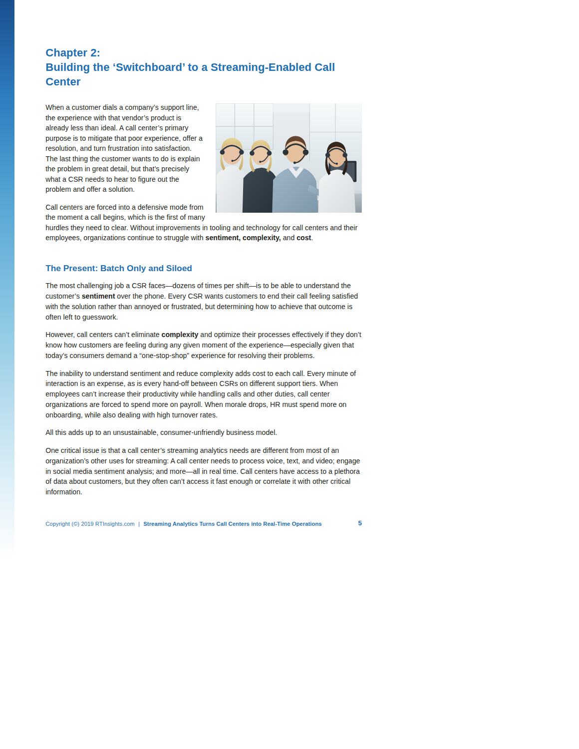Chapter 2:
Building the ‘Switchboard’ to a Streaming-Enabled Call Center
When a customer dials a company’s support line, the experience with that vendor’s product is already less than ideal. A call center’s primary purpose is to mitigate that poor experience, offer a resolution, and turn frustration into satisfaction. The last thing the customer wants to do is explain the problem in great detail, but that’s precisely what a CSR needs to hear to figure out the problem and offer a solution.
Call centers are forced into a defensive mode from the moment a call begins, which is the first of many hurdles they need to clear. Without improvements in tooling and technology for call centers and their employees, organizations continue to struggle with sentiment, complexity, and cost.
The Present: Batch Only and Siloed
The most challenging job a CSR faces—dozens of times per shift—is to be able to understand the customer’s sentiment over the phone. Every CSR wants customers to end their call feeling satisfied with the solution rather than annoyed or frustrated, but determining how to achieve that outcome is often left to guesswork.
However, call centers can’t eliminate complexity and optimize their processes effectively if they don’t know how customers are feeling during any given moment of the experience—especially given that today’s consumers demand a “one-stop-shop” experience for resolving their problems.
The inability to understand sentiment and reduce complexity adds cost to each call. Every minute of interaction is an expense, as is every hand-off between CSRs on different support tiers. When employees can’t increase their productivity while handling calls and other duties, call center organizations are forced to spend more on payroll. When morale drops, HR must spend more on onboarding, while also dealing with high turnover rates.
All this adds up to an unsustainable, consumer-unfriendly business model.
One critical issue is that a call center’s streaming analytics needs are different from most of an organization’s other uses for streaming: A call center needs to process voice, text, and video; engage in social media sentiment analysis; and more—all in real time. Call centers have access to a plethora of data about customers, but they often can’t access it fast enough or correlate it with other critical information.
Copyright (©) 2019 RTInsights.com | Streaming Analytics Turns Call Centers into Real-Time Operations
5